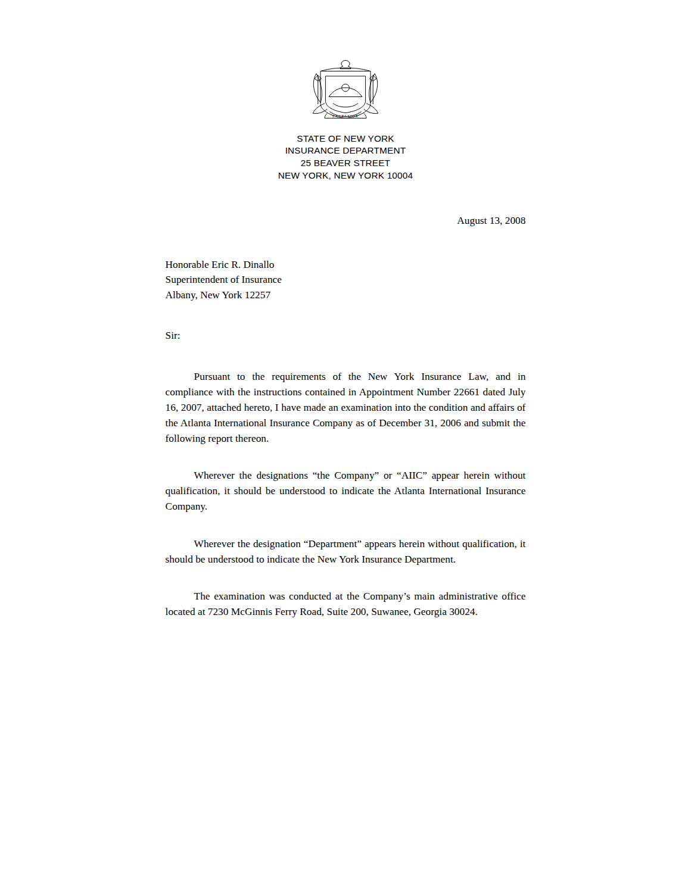STATE OF NEW YORK
INSURANCE DEPARTMENT
25 BEAVER STREET
NEW YORK, NEW YORK 10004
August 13, 2008
Honorable Eric R. Dinallo
Superintendent of Insurance
Albany, New York 12257
Sir:
Pursuant to the requirements of the New York Insurance Law, and in compliance with the instructions contained in Appointment Number 22661 dated July 16, 2007, attached hereto, I have made an examination into the condition and affairs of the Atlanta International Insurance Company as of December 31, 2006 and submit the following report thereon.
Wherever the designations “the Company” or “AIIC” appear herein without qualification, it should be understood to indicate the Atlanta International Insurance Company.
Wherever the designation “Department” appears herein without qualification, it should be understood to indicate the New York Insurance Department.
The examination was conducted at the Company’s main administrative office located at 7230 McGinnis Ferry Road, Suite 200, Suwanee, Georgia 30024.